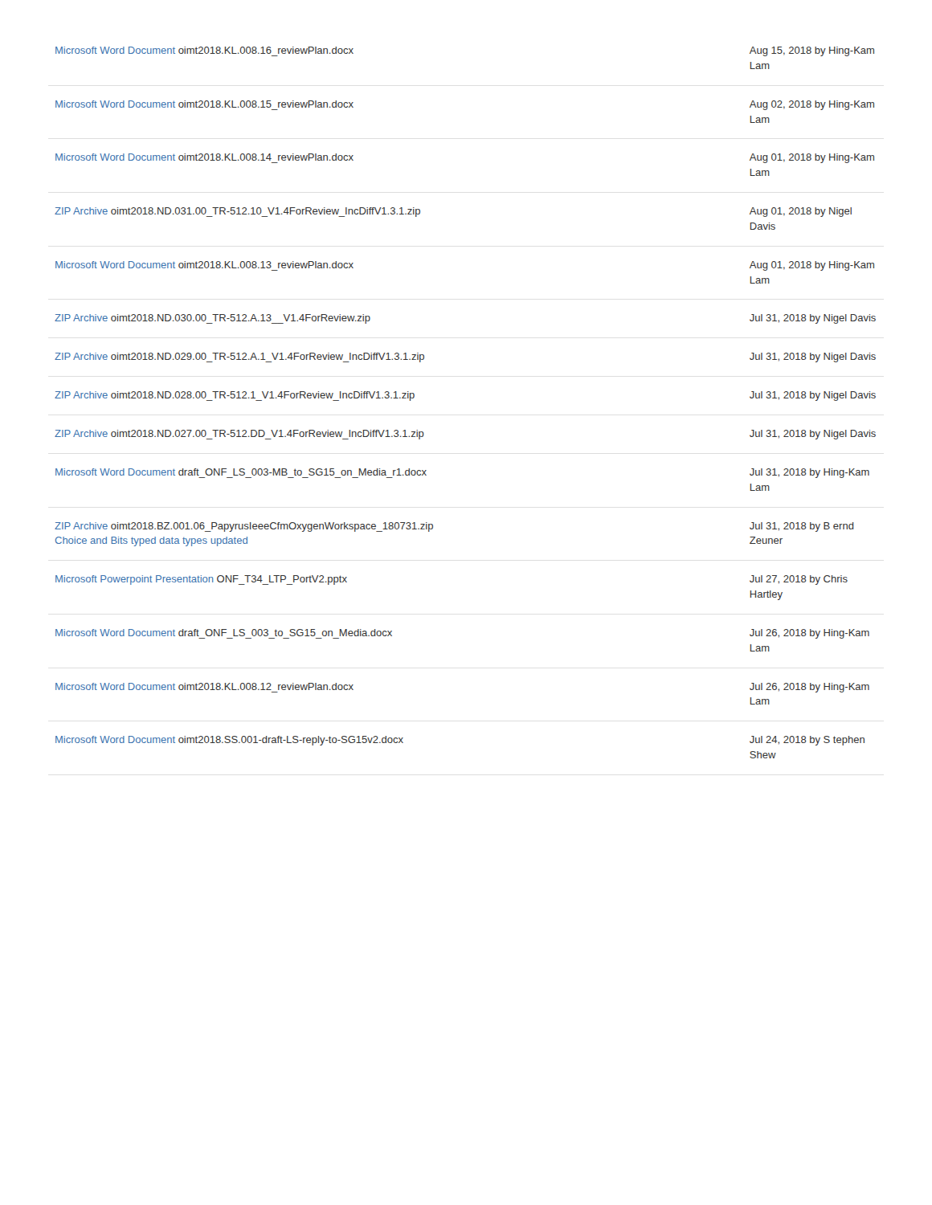| Microsoft Word Document oimt2018.KL.008.16_reviewPlan.docx | Aug 15, 2018 by Hing-Kam Lam |
| Microsoft Word Document oimt2018.KL.008.15_reviewPlan.docx | Aug 02, 2018 by Hing-Kam Lam |
| Microsoft Word Document oimt2018.KL.008.14_reviewPlan.docx | Aug 01, 2018 by Hing-Kam Lam |
| ZIP Archive oimt2018.ND.031.00_TR-512.10_V1.4ForReview_IncDiffV1.3.1.zip | Aug 01, 2018 by Nigel Davis |
| Microsoft Word Document oimt2018.KL.008.13_reviewPlan.docx | Aug 01, 2018 by Hing-Kam Lam |
| ZIP Archive oimt2018.ND.030.00_TR-512.A.13__V1.4ForReview.zip | Jul 31, 2018 by Nigel Davis |
| ZIP Archive oimt2018.ND.029.00_TR-512.A.1_V1.4ForReview_IncDiffV1.3.1.zip | Jul 31, 2018 by Nigel Davis |
| ZIP Archive oimt2018.ND.028.00_TR-512.1_V1.4ForReview_IncDiffV1.3.1.zip | Jul 31, 2018 by Nigel Davis |
| ZIP Archive oimt2018.ND.027.00_TR-512.DD_V1.4ForReview_IncDiffV1.3.1.zip | Jul 31, 2018 by Nigel Davis |
| Microsoft Word Document draft_ONF_LS_003-MB_to_SG15_on_Media_r1.docx | Jul 31, 2018 by Hing-Kam Lam |
| ZIP Archive oimt2018.BZ.001.06_PapyrusIeeeCfmOxygenWorkspace_180731.zip Choice and Bits typed data types updated | Jul 31, 2018 by B ernd Zeuner |
| Microsoft Powerpoint Presentation ONF_T34_LTP_PortV2.pptx | Jul 27, 2018 by Chris Hartley |
| Microsoft Word Document draft_ONF_LS_003_to_SG15_on_Media.docx | Jul 26, 2018 by Hing-Kam Lam |
| Microsoft Word Document oimt2018.KL.008.12_reviewPlan.docx | Jul 26, 2018 by Hing-Kam Lam |
| Microsoft Word Document oimt2018.SS.001-draft-LS-reply-to-SG15v2.docx | Jul 24, 2018 by S tephen Shew |